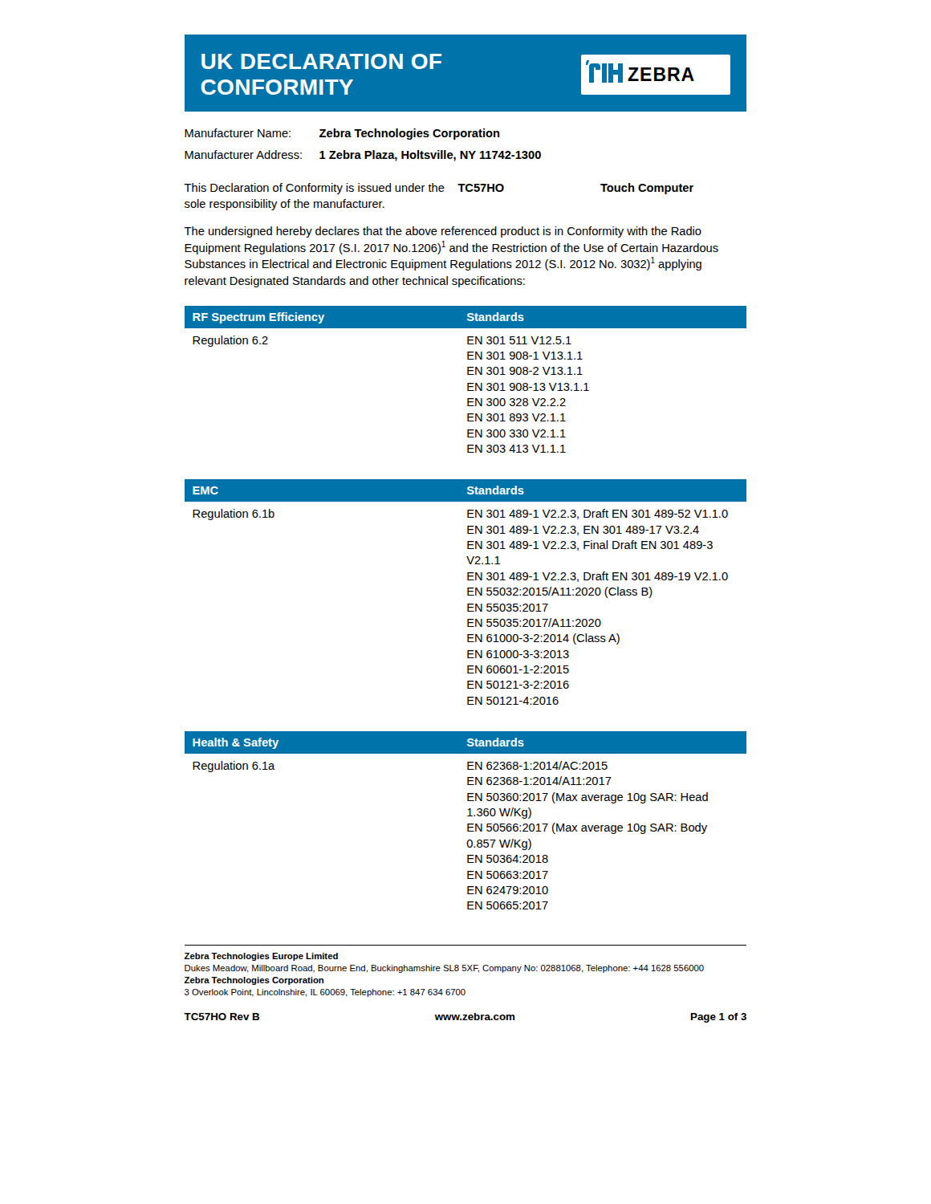UK DECLARATION OF CONFORMITY
ZEBRA
Manufacturer Name:
Zebra Technologies Corporation
Manufacturer Address:
1 Zebra Plaza, Holtsville, NY 11742-1300
This Declaration of Conformity is issued under the sole responsibility of the manufacturer.
TC57HO
Touch Computer
The undersigned hereby declares that the above referenced product is in Conformity with the Radio Equipment Regulations 2017 (S.I. 2017 No.1206)1 and the Restriction of the Use of Certain Hazardous Substances in Electrical and Electronic Equipment Regulations 2012 (S.I. 2012 No. 3032)1 applying relevant Designated Standards and other technical specifications:
| RF Spectrum Efficiency | Standards |
| --- | --- |
| Regulation 6.2 | EN 301 511 V12.5.1 EN 301 908-1 V13.1.1 EN 301 908-2 V13.1.1 EN 301 908-13 V13.1.1 EN 300 328 V2.2.2 EN 301 893 V2.1.1 EN 300 330 V2.1.1 EN 303 413 V1.1.1 |
| EMC | Standards |
| --- | --- |
| Regulation 6.1b | EN 301 489-1 V2.2.3, Draft EN 301 489-52 V1.1.0 EN 301 489-1 V2.2.3, EN 301 489-17 V3.2.4 EN 301 489-1 V2.2.3, Final Draft EN 301 489-3 V2.1.1 EN 301 489-1 V2.2.3, Draft EN 301 489-19 V2.1.0 EN 55032:2015/A11:2020 (Class B) EN 55035:2017 EN 55035:2017/A11:2020 EN 61000-3-2:2014 (Class A) EN 61000-3-3:2013 EN 60601-1-2:2015 EN 50121-3-2:2016 EN 50121-4:2016 |
| Health & Safety | Standards |
| --- | --- |
| Regulation 6.1a | EN 62368-1:2014/AC:2015 EN 62368-1:2014/A11:2017 EN 50360:2017 (Max average 10g SAR: Head 1.360 W/Kg) EN 50566:2017 (Max average 10g SAR: Body 0.857 W/Kg) EN 50364:2018 EN 50663:2017 EN 62479:2010 EN 50665:2017 |
Zebra Technologies Europe Limited
Dukes Meadow, Millboard Road, Bourne End, Buckinghamshire SL8 5XF, Company No: 02881068, Telephone: +44 1628 556000
Zebra Technologies Corporation
3 Overlook Point, Lincolnshire, IL 60069, Telephone: +1 847 634 6700
TC57HO Rev B
www.zebra.com
Page 1 of 3